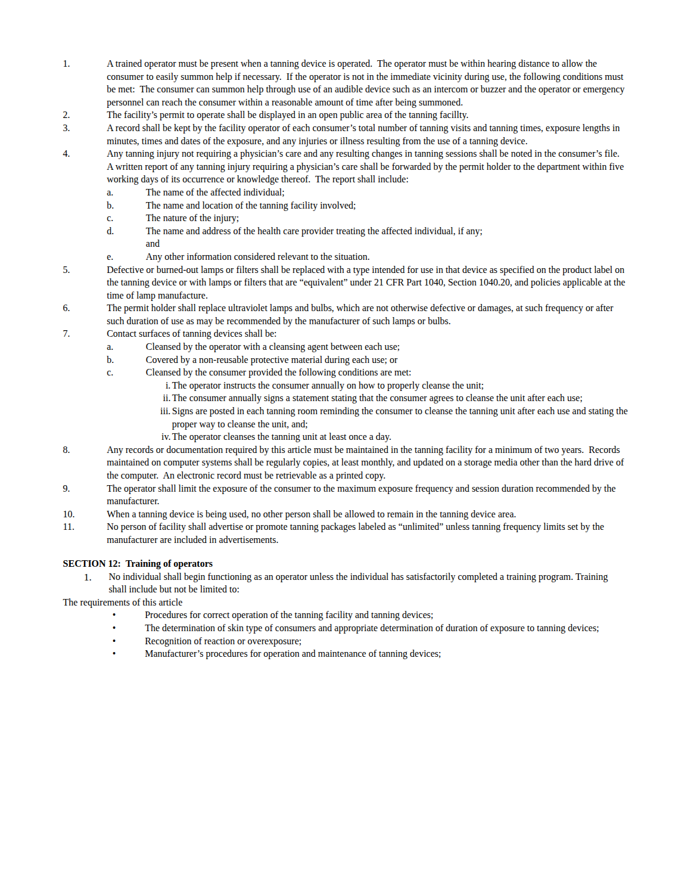1. A trained operator must be present when a tanning device is operated. The operator must be within hearing distance to allow the consumer to easily summon help if necessary. If the operator is not in the immediate vicinity during use, the following conditions must be met: The consumer can summon help through use of an audible device such as an intercom or buzzer and the operator or emergency personnel can reach the consumer within a reasonable amount of time after being summoned.
2. The facility’s permit to operate shall be displayed in an open public area of the tanning facillty.
3. A record shall be kept by the facility operator of each consumer’s total number of tanning visits and tanning times, exposure lengths in minutes, times and dates of the exposure, and any injuries or illness resulting from the use of a tanning device.
4. Any tanning injury not requiring a physician’s care and any resulting changes in tanning sessions shall be noted in the consumer’s file. A written report of any tanning injury requiring a physician’s care shall be forwarded by the permit holder to the department within five working days of its occurrence or knowledge thereof. The report shall include:
a. The name of the affected individual;
b. The name and location of the tanning facility involved;
c. The nature of the injury;
d. The name and address of the health care provider treating the affected individual, if any;
and
e. Any other information considered relevant to the situation.
5. Defective or burned-out lamps or filters shall be replaced with a type intended for use in that device as specified on the product label on the tanning device or with lamps or filters that are “equivalent” under 21 CFR Part 1040, Section 1040.20, and policies applicable at the time of lamp manufacture.
6. The permit holder shall replace ultraviolet lamps and bulbs, which are not otherwise defective or damages, at such frequency or after such duration of use as may be recommended by the manufacturer of such lamps or bulbs.
7. Contact surfaces of tanning devices shall be:
a. Cleansed by the operator with a cleansing agent between each use;
b. Covered by a non-reusable protective material during each use; or
c. Cleansed by the consumer provided the following conditions are met:
i. The operator instructs the consumer annually on how to properly cleanse the unit;
ii. The consumer annually signs a statement stating that the consumer agrees to cleanse the unit after each use;
iii. Signs are posted in each tanning room reminding the consumer to cleanse the tanning unit after each use and stating the proper way to cleanse the unit, and;
iv. The operator cleanses the tanning unit at least once a day.
8. Any records or documentation required by this article must be maintained in the tanning facility for a minimum of two years. Records maintained on computer systems shall be regularly copies, at least monthly, and updated on a storage media other than the hard drive of the computer. An electronic record must be retrievable as a printed copy.
9. The operator shall limit the exposure of the consumer to the maximum exposure frequency and session duration recommended by the manufacturer.
10. When a tanning device is being used, no other person shall be allowed to remain in the tanning device area.
11. No person of facility shall advertise or promote tanning packages labeled as “unlimited” unless tanning frequency limits set by the manufacturer are included in advertisements.
SECTION 12: Training of operators
1. No individual shall begin functioning as an operator unless the individual has satisfactorily completed a training program. Training shall include but not be limited to:
The requirements of this article
•Procedures for correct operation of the tanning facility and tanning devices;
•The determination of skin type of consumers and appropriate determination of duration of exposure to tanning devices;
•Recognition of reaction or overexposure;
•Manufacturer’s procedures for operation and maintenance of tanning devices;